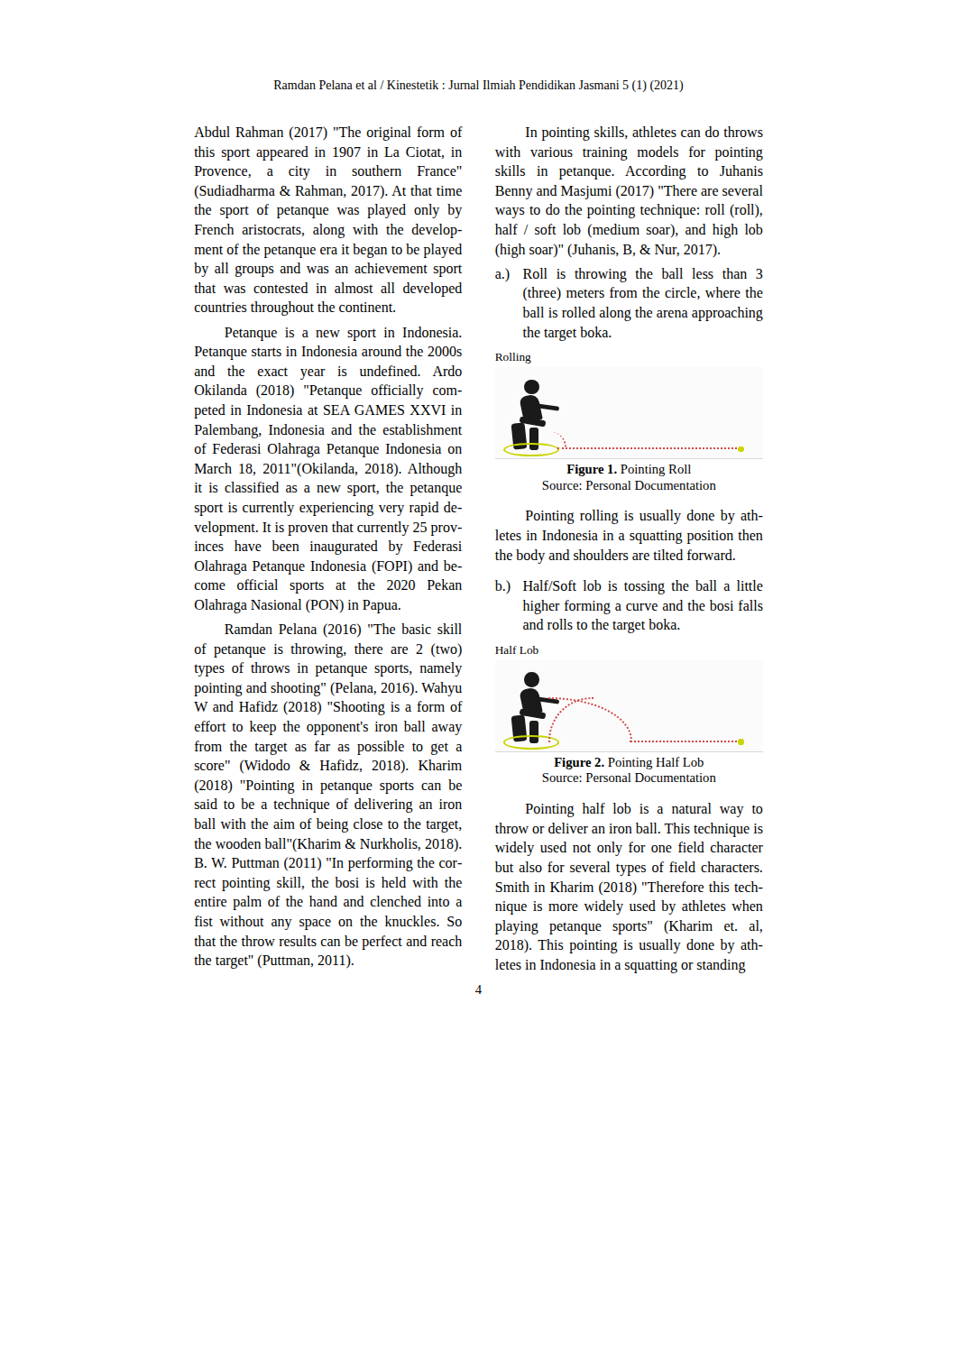Ramdan Pelana et al / Kinestetik : Jurnal Ilmiah Pendidikan Jasmani 5 (1) (2021)
Abdul Rahman (2017) "The original form of this sport appeared in 1907 in La Ciotat, in Provence, a city in southern France" (Sudiadharma & Rahman, 2017). At that time the sport of petanque was played only by French aristocrats, along with the development of the petanque era it began to be played by all groups and was an achievement sport that was contested in almost all developed countries throughout the continent.
Petanque is a new sport in Indonesia. Petanque starts in Indonesia around the 2000s and the exact year is undefined. Ardo Okilanda (2018) "Petanque officially competed in Indonesia at SEA GAMES XXVI in Palembang, Indonesia and the establishment of Federasi Olahraga Petanque Indonesia on March 18, 2011"(Okilanda, 2018). Although it is classified as a new sport, the petanque sport is currently experiencing very rapid development. It is proven that currently 25 provinces have been inaugurated by Federasi Olahraga Petanque Indonesia (FOPI) and become official sports at the 2020 Pekan Olahraga Nasional (PON) in Papua.
Ramdan Pelana (2016) "The basic skill of petanque is throwing, there are 2 (two) types of throws in petanque sports, namely pointing and shooting" (Pelana, 2016). Wahyu W and Hafidz (2018) "Shooting is a form of effort to keep the opponent's iron ball away from the target as far as possible to get a score" (Widodo & Hafidz, 2018). Kharim (2018) "Pointing in petanque sports can be said to be a technique of delivering an iron ball with the aim of being close to the target, the wooden ball"(Kharim & Nurkholis, 2018). B. W. Puttman (2011) "In performing the correct pointing skill, the bosi is held with the entire palm of the hand and clenched into a fist without any space on the knuckles. So that the throw results can be perfect and reach the target" (Puttman, 2011).
In pointing skills, athletes can do throws with various training models for pointing skills in petanque. According to Juhanis Benny and Masjumi (2017) "There are several ways to do the pointing technique: roll (roll), half / soft lob (medium soar), and high lob (high soar)" (Juhanis, B, & Nur, 2017).
a.)
Roll is throwing the ball less than 3 (three) meters from the circle, where the ball is rolled along the arena approaching the target boka.
Rolling
Figure 1. Pointing Roll
Source: Personal Documentation
Pointing rolling is usually done by athletes in Indonesia in a squatting position then the body and shoulders are tilted forward.
b.)
Half/Soft lob is tossing the ball a little higher forming a curve and the bosi falls and rolls to the target boka.
Half Lob
Figure 2. Pointing Half Lob
Source: Personal Documentation
Pointing half lob is a natural way to throw or deliver an iron ball. This technique is widely used not only for one field character but also for several types of field characters. Smith in Kharim (2018) "Therefore this technique is more widely used by athletes when playing petanque sports" (Kharim et. al, 2018). This pointing is usually done by athletes in Indonesia in a squatting or standing
4